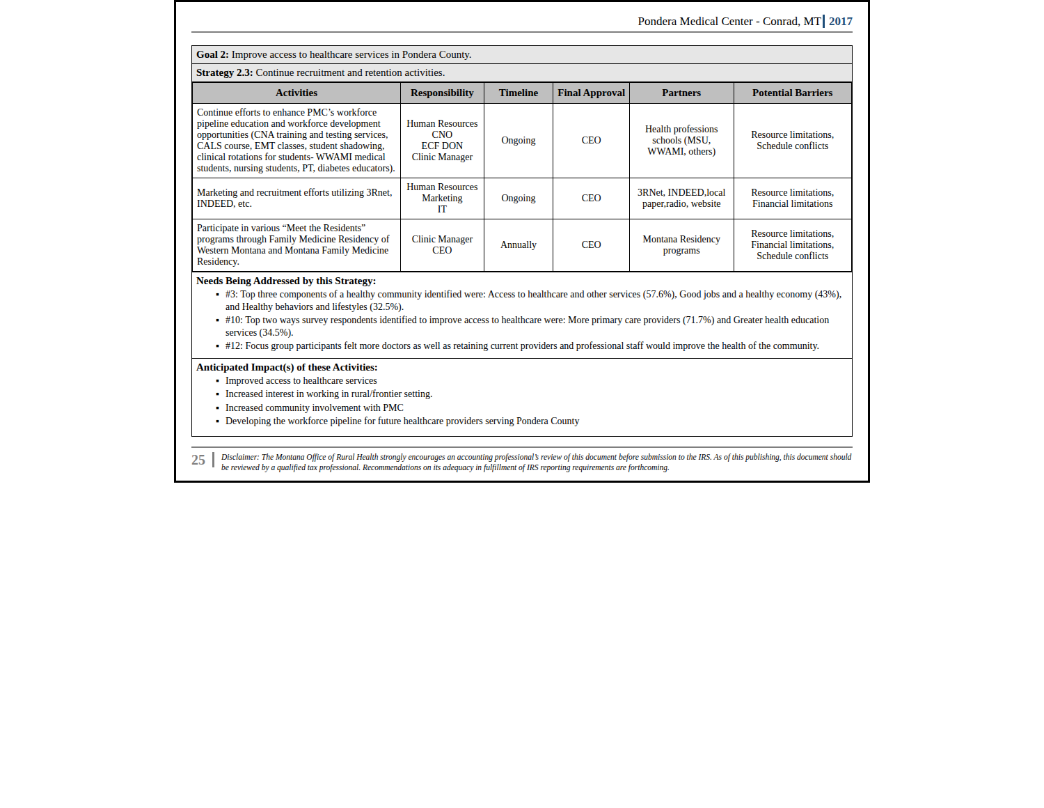Pondera Medical Center - Conrad, MT2017
Goal 2: Improve access to healthcare services in Pondera County.
Strategy 2.3: Continue recruitment and retention activities.
| Activities | Responsibility | Timeline | Final Approval | Partners | Potential Barriers |
| --- | --- | --- | --- | --- | --- |
| Continue efforts to enhance PMC’s workforce pipeline education and workforce development opportunities (CNA training and testing services, CALS course, EMT classes, student shadowing, clinical rotations for students- WWAMI medical students, nursing students, PT, diabetes educators). | Human Resources CNO ECF DON Clinic Manager | Ongoing | CEO | Health professions schools (MSU, WWAMI, others) | Resource limitations, Schedule conflicts |
| Marketing and recruitment efforts utilizing 3Rnet, INDEED, etc. | Human Resources Marketing IT | Ongoing | CEO | 3RNet, INDEED,local paper,radio, website | Resource limitations, Financial limitations |
| Participate in various “Meet the Residents” programs through Family Medicine Residency of Western Montana and Montana Family Medicine Residency. | Clinic Manager CEO | Annually | CEO | Montana Residency programs | Resource limitations, Financial limitations, Schedule conflicts |
Needs Being Addressed by this Strategy:
#3: Top three components of a healthy community identified were: Access to healthcare and other services (57.6%), Good jobs and a healthy economy (43%), and Healthy behaviors and lifestyles (32.5%).
#10: Top two ways survey respondents identified to improve access to healthcare were: More primary care providers (71.7%) and Greater health education services (34.5%).
#12: Focus group participants felt more doctors as well as retaining current providers and professional staff would improve the health of the community.
Anticipated Impact(s) of these Activities:
Improved access to healthcare services
Increased interest in working in rural/frontier setting.
Increased community involvement with PMC
Developing the workforce pipeline for future healthcare providers serving Pondera County
25
Disclaimer: The Montana Office of Rural Health strongly encourages an accounting professional’s review of this document before submission to the IRS. As of this publishing, this document should be reviewed by a qualified tax professional. Recommendations on its adequacy in fulfillment of IRS reporting requirements are forthcoming.